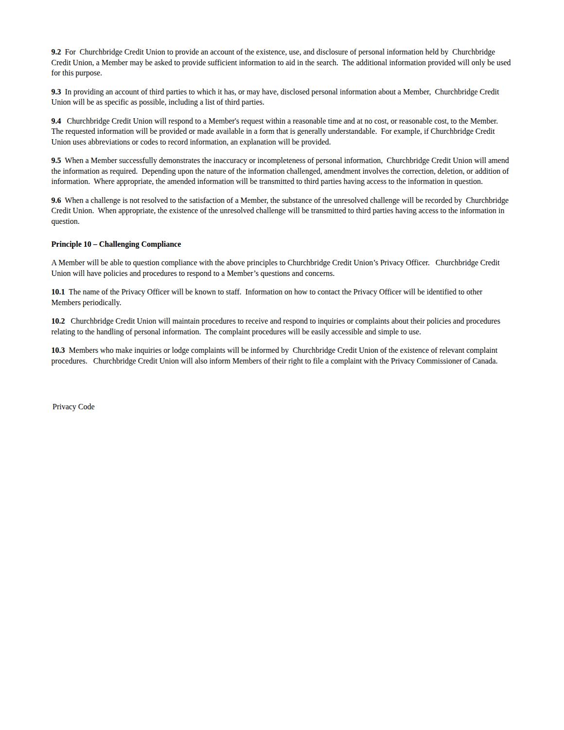9.2 For Churchbridge Credit Union to provide an account of the existence, use, and disclosure of personal information held by Churchbridge Credit Union, a Member may be asked to provide sufficient information to aid in the search. The additional information provided will only be used for this purpose.
9.3 In providing an account of third parties to which it has, or may have, disclosed personal information about a Member, Churchbridge Credit Union will be as specific as possible, including a list of third parties.
9.4 Churchbridge Credit Union will respond to a Member's request within a reasonable time and at no cost, or reasonable cost, to the Member. The requested information will be provided or made available in a form that is generally understandable. For example, if Churchbridge Credit Union uses abbreviations or codes to record information, an explanation will be provided.
9.5 When a Member successfully demonstrates the inaccuracy or incompleteness of personal information, Churchbridge Credit Union will amend the information as required. Depending upon the nature of the information challenged, amendment involves the correction, deletion, or addition of information. Where appropriate, the amended information will be transmitted to third parties having access to the information in question.
9.6 When a challenge is not resolved to the satisfaction of a Member, the substance of the unresolved challenge will be recorded by Churchbridge Credit Union. When appropriate, the existence of the unresolved challenge will be transmitted to third parties having access to the information in question.
Principle 10 – Challenging Compliance
A Member will be able to question compliance with the above principles to Churchbridge Credit Union’s Privacy Officer. Churchbridge Credit Union will have policies and procedures to respond to a Member’s questions and concerns.
10.1 The name of the Privacy Officer will be known to staff. Information on how to contact the Privacy Officer will be identified to other Members periodically.
10.2 Churchbridge Credit Union will maintain procedures to receive and respond to inquiries or complaints about their policies and procedures relating to the handling of personal information. The complaint procedures will be easily accessible and simple to use.
10.3 Members who make inquiries or lodge complaints will be informed by Churchbridge Credit Union of the existence of relevant complaint procedures. Churchbridge Credit Union will also inform Members of their right to file a complaint with the Privacy Commissioner of Canada.
Privacy Code